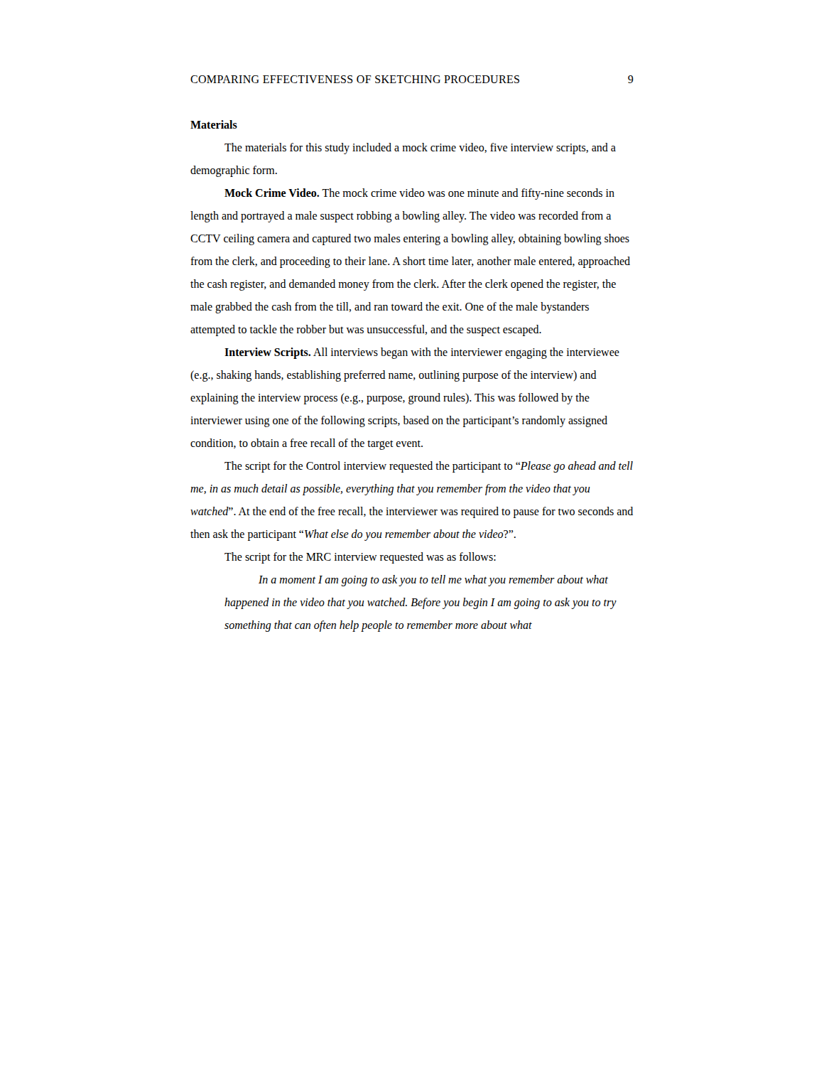Comparing Effectiveness of Sketching Procedures 9
Materials
The materials for this study included a mock crime video, five interview scripts, and a demographic form.
Mock Crime Video. The mock crime video was one minute and fifty-nine seconds in length and portrayed a male suspect robbing a bowling alley. The video was recorded from a CCTV ceiling camera and captured two males entering a bowling alley, obtaining bowling shoes from the clerk, and proceeding to their lane. A short time later, another male entered, approached the cash register, and demanded money from the clerk. After the clerk opened the register, the male grabbed the cash from the till, and ran toward the exit. One of the male bystanders attempted to tackle the robber but was unsuccessful, and the suspect escaped.
Interview Scripts. All interviews began with the interviewer engaging the interviewee (e.g., shaking hands, establishing preferred name, outlining purpose of the interview) and explaining the interview process (e.g., purpose, ground rules). This was followed by the interviewer using one of the following scripts, based on the participant’s randomly assigned condition, to obtain a free recall of the target event.
The script for the Control interview requested the participant to “Please go ahead and tell me, in as much detail as possible, everything that you remember from the video that you watched”. At the end of the free recall, the interviewer was required to pause for two seconds and then ask the participant “What else do you remember about the video?”.
The script for the MRC interview requested was as follows:
In a moment I am going to ask you to tell me what you remember about what happened in the video that you watched. Before you begin I am going to ask you to try something that can often help people to remember more about what